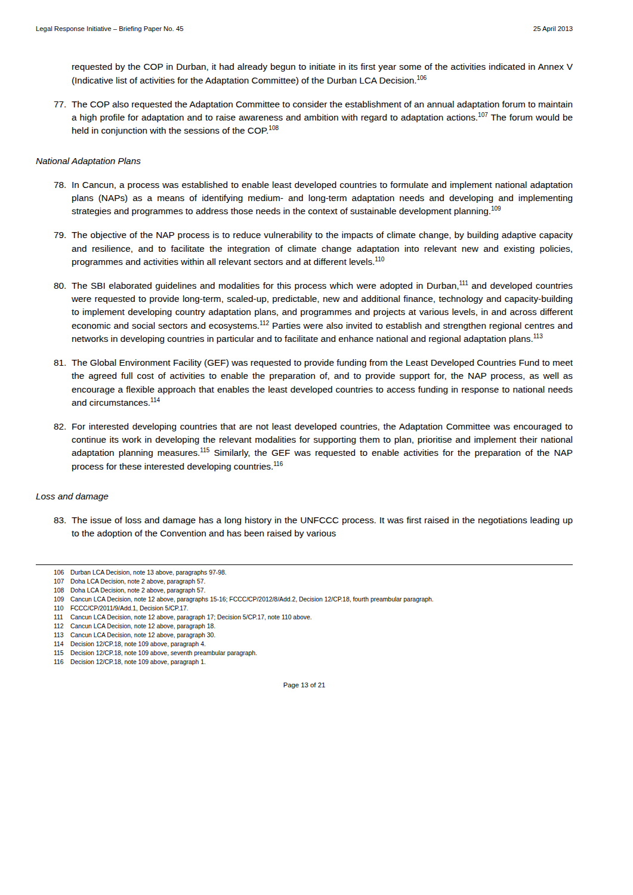Legal Response Initiative – Briefing Paper No. 45 25 April 2013
requested by the COP in Durban, it had already begun to initiate in its first year some of the activities indicated in Annex V (Indicative list of activities for the Adaptation Committee) of the Durban LCA Decision.106
77.
The COP also requested the Adaptation Committee to consider the establishment of an annual adaptation forum to maintain a high profile for adaptation and to raise awareness and ambition with regard to adaptation actions.107 The forum would be held in conjunction with the sessions of the COP.108
National Adaptation Plans
78.
In Cancun, a process was established to enable least developed countries to formulate and implement national adaptation plans (NAPs) as a means of identifying medium- and long-term adaptation needs and developing and implementing strategies and programmes to address those needs in the context of sustainable development planning.109
79.
The objective of the NAP process is to reduce vulnerability to the impacts of climate change, by building adaptive capacity and resilience, and to facilitate the integration of climate change adaptation into relevant new and existing policies, programmes and activities within all relevant sectors and at different levels.110
80.
The SBI elaborated guidelines and modalities for this process which were adopted in Durban,111 and developed countries were requested to provide long-term, scaled-up, predictable, new and additional finance, technology and capacity-building to implement developing country adaptation plans, and programmes and projects at various levels, in and across different economic and social sectors and ecosystems.112 Parties were also invited to establish and strengthen regional centres and networks in developing countries in particular and to facilitate and enhance national and regional adaptation plans.113
81.
The Global Environment Facility (GEF) was requested to provide funding from the Least Developed Countries Fund to meet the agreed full cost of activities to enable the preparation of, and to provide support for, the NAP process, as well as encourage a flexible approach that enables the least developed countries to access funding in response to national needs and circumstances.114
82.
For interested developing countries that are not least developed countries, the Adaptation Committee was encouraged to continue its work in developing the relevant modalities for supporting them to plan, prioritise and implement their national adaptation planning measures.115 Similarly, the GEF was requested to enable activities for the preparation of the NAP process for these interested developing countries.116
Loss and damage
83.
The issue of loss and damage has a long history in the UNFCCC process. It was first raised in the negotiations leading up to the adoption of the Convention and has been raised by various
| 106 | Durban LCA Decision, note 13 above, paragraphs 97-98. |
| 107 | Doha LCA Decision, note 2 above, paragraph 57. |
| 108 | Doha LCA Decision, note 2 above, paragraph 57. |
| 109 | Cancun LCA Decision, note 12 above, paragraphs 15-16; FCCC/CP/2012/8/Add.2, Decision 12/CP.18, fourth preambular paragraph. |
| 110 | FCCC/CP/2011/9/Add.1, Decision 5/CP.17. |
| 111 | Cancun LCA Decision, note 12 above, paragraph 17; Decision 5/CP.17, note 110 above. |
| 112 | Cancun LCA Decision, note 12 above, paragraph 18. |
| 113 | Cancun LCA Decision, note 12 above, paragraph 30. |
| 114 | Decision 12/CP.18, note 109 above, paragraph 4. |
| 115 | Decision 12/CP.18, note 109 above, seventh preambular paragraph. |
| 116 | Decision 12/CP.18, note 109 above, paragraph 1. |
Page 13 of 21